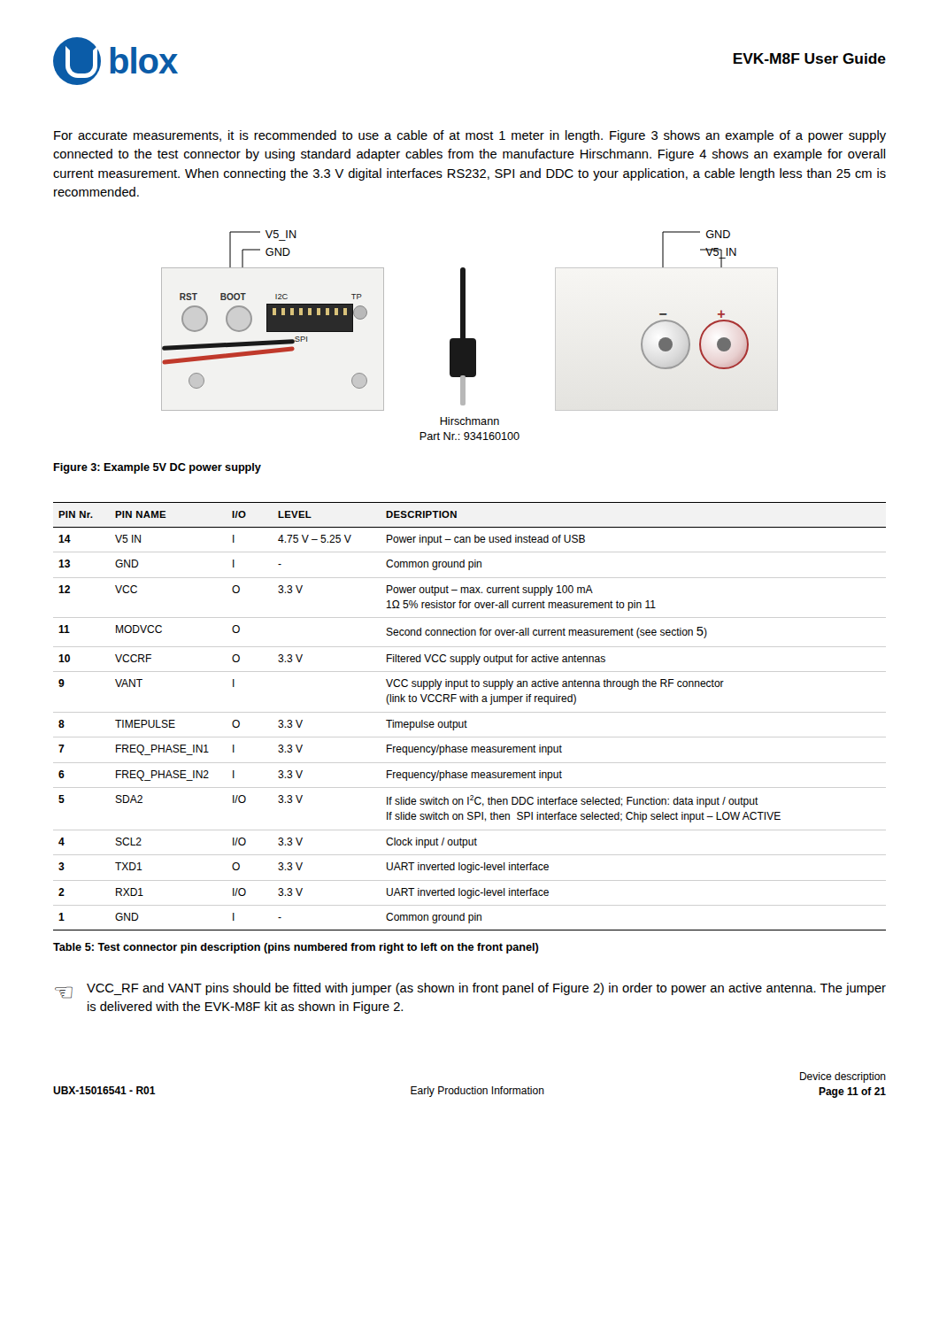blox
EVK-M8F User Guide
For accurate measurements, it is recommended to use a cable of at most 1 meter in length. Figure 3 shows an example of a power supply connected to the test connector by using standard adapter cables from the manufacture Hirschmann. Figure 4 shows an example for overall current measurement. When connecting the 3.3 V digital interfaces RS232, SPI and DDC to your application, a cable length less than 25 cm is recommended.
V5_IN GND
RST BOOT
I2C
SPI TP
Hirschmann
Part Nr.: 934160100
GND V5_IN
− +
Figure 3: Example 5V DC power supply
| PIN Nr. | PIN NAME | I/O | LEVEL | DESCRIPTION |
| --- | --- | --- | --- | --- |
| 14 | V5 IN | I | 4.75 V – 5.25 V | Power input – can be used instead of USB |
| 13 | GND | I | - | Common ground pin |
| 12 | VCC | O | 3.3 V | Power output – max. current supply 100 mA 1Ω 5% resistor for over-all current measurement to pin 11 |
| 11 | MODVCC | O | | Second connection for over-all current measurement (see section 5 ) |
| 10 | VCCRF | O | 3.3 V | Filtered VCC supply output for active antennas |
| 9 | VANT | I | | VCC supply input to supply an active antenna through the RF connector (link to VCCRF with a jumper if required) |
| 8 | TIMEPULSE | O | 3.3 V | Timepulse output |
| 7 | FREQ_PHASE_IN1 | I | 3.3 V | Frequency/phase measurement input |
| 6 | FREQ_PHASE_IN2 | I | 3.3 V | Frequency/phase measurement input |
| 5 | SDA2 | I/O | 3.3 V | If slide switch on I 2 C, then DDC interface selected; Function: data input / output If slide switch on SPI, then SPI interface selected; Chip select input – LOW ACTIVE |
| 4 | SCL2 | I/O | 3.3 V | Clock input / output |
| 3 | TXD1 | O | 3.3 V | UART inverted logic-level interface |
| 2 | RXD1 | I/O | 3.3 V | UART inverted logic-level interface |
| 1 | GND | I | - | Common ground pin |
Table 5: Test connector pin description (pins numbered from right to left on the front panel)
☞
VCC_RF and VANT pins should be fitted with jumper (as shown in front panel of Figure 2) in order to power an active antenna. The jumper is delivered with the EVK-M8F kit as shown in Figure 2.
UBX-15016541 - R01
Early Production Information
Device description
Page 11 of 21